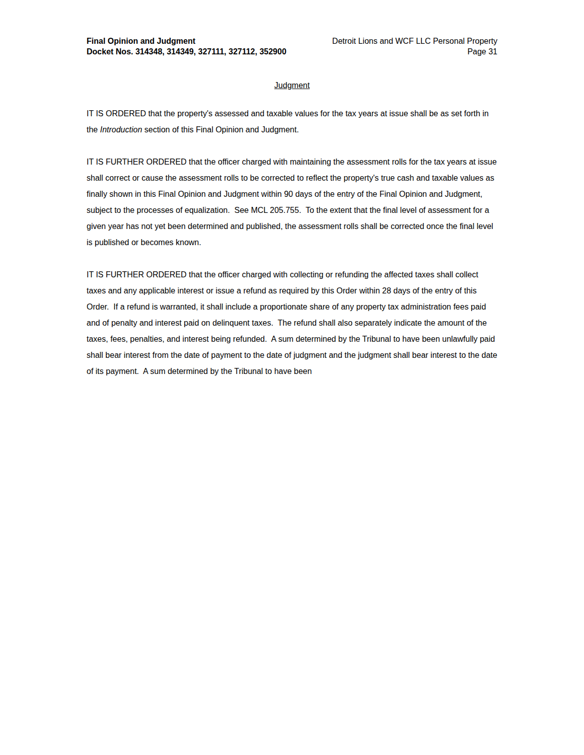Final Opinion and Judgment Detroit Lions and WCF LLC Personal Property
Docket Nos. 314348, 314349, 327111, 327112, 352900 Page 31
Judgment
IT IS ORDERED that the property's assessed and taxable values for the tax years at issue shall be as set forth in the Introduction section of this Final Opinion and Judgment.
IT IS FURTHER ORDERED that the officer charged with maintaining the assessment rolls for the tax years at issue shall correct or cause the assessment rolls to be corrected to reflect the property's true cash and taxable values as finally shown in this Final Opinion and Judgment within 90 days of the entry of the Final Opinion and Judgment, subject to the processes of equalization. See MCL 205.755. To the extent that the final level of assessment for a given year has not yet been determined and published, the assessment rolls shall be corrected once the final level is published or becomes known.
IT IS FURTHER ORDERED that the officer charged with collecting or refunding the affected taxes shall collect taxes and any applicable interest or issue a refund as required by this Order within 28 days of the entry of this Order. If a refund is warranted, it shall include a proportionate share of any property tax administration fees paid and of penalty and interest paid on delinquent taxes. The refund shall also separately indicate the amount of the taxes, fees, penalties, and interest being refunded. A sum determined by the Tribunal to have been unlawfully paid shall bear interest from the date of payment to the date of judgment and the judgment shall bear interest to the date of its payment. A sum determined by the Tribunal to have been